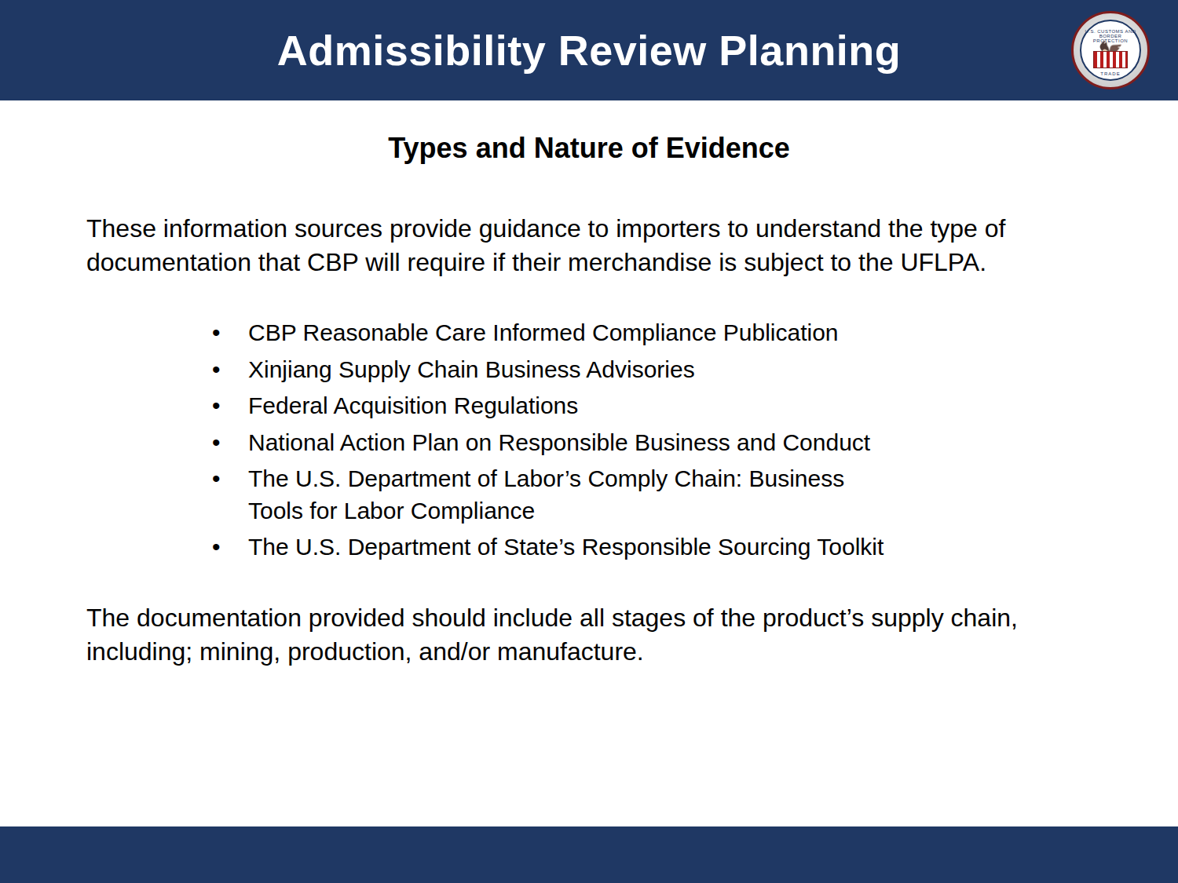Admissibility Review Planning
U.S. CUSTOMS AND BORDER PROTECTION
🦅
TRADE
Types and Nature of Evidence
These information sources provide guidance to importers to understand the type of documentation that CBP will require if their merchandise is subject to the UFLPA.
CBP Reasonable Care Informed Compliance Publication
Xinjiang Supply Chain Business Advisories
Federal Acquisition Regulations
National Action Plan on Responsible Business and Conduct
The U.S. Department of Labor’s Comply Chain: BusinessTools for Labor Compliance
The U.S. Department of State’s Responsible Sourcing Toolkit
The documentation provided should include all stages of the product’s supply chain, including; mining, production, and/or manufacture.